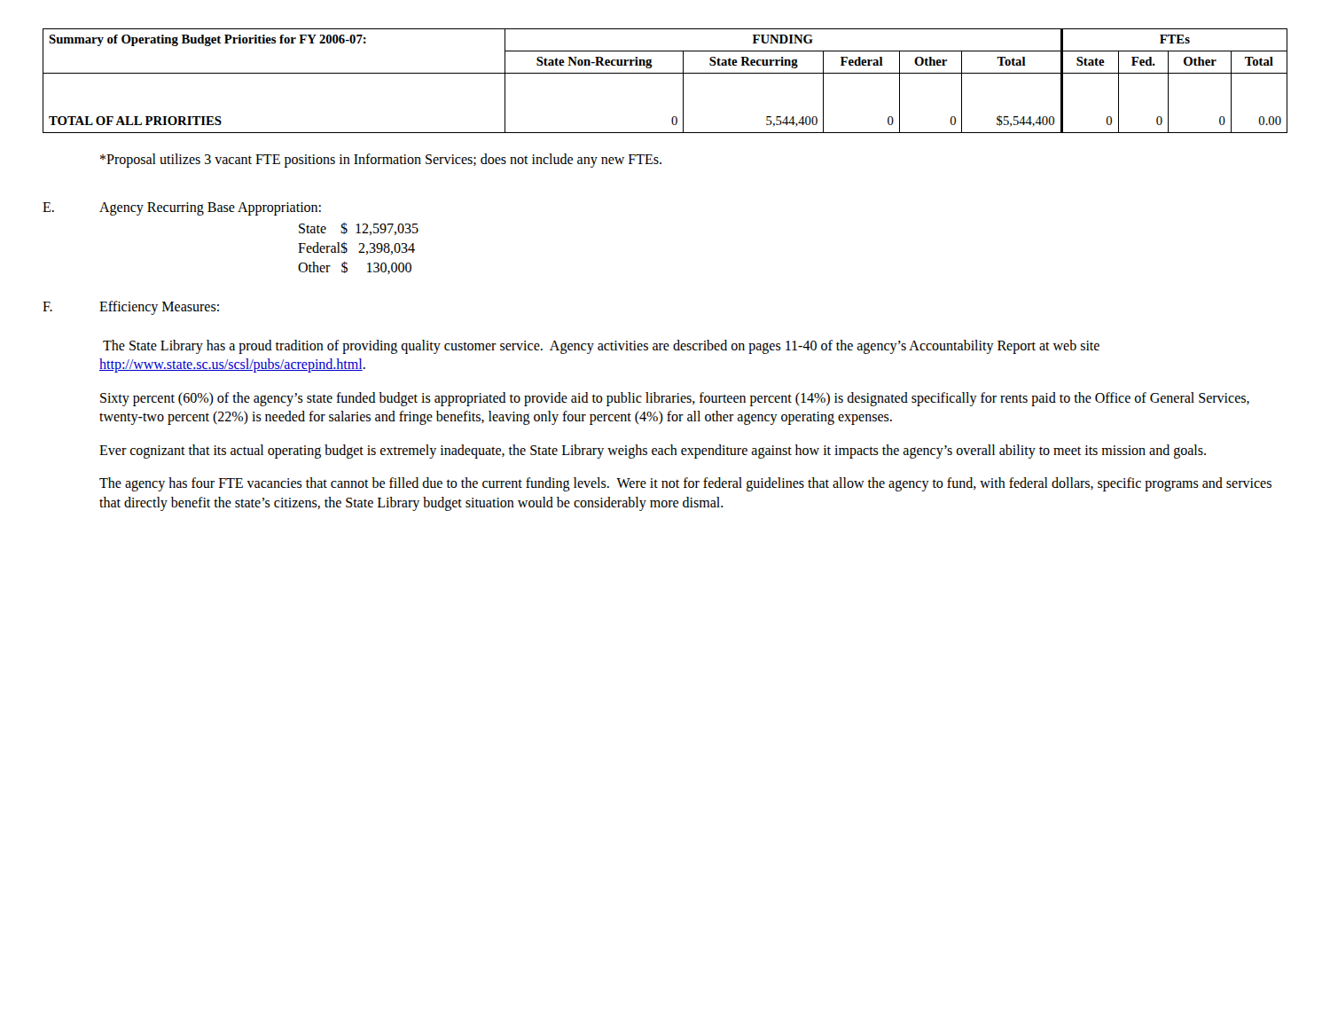| Summary of Operating Budget Priorities for FY 2006-07: | FUNDING | FTEs |
| --- | --- | --- |
| State Non-Recurring | State Recurring | Federal | Other | Total | State | Fed. | Other | Total |
| TOTAL OF ALL PRIORITIES | 0 | 5,544,400 | 0 | 0 | $5,544,400 | 0 | 0 | 0 | 0.00 |
*Proposal utilizes 3 vacant FTE positions in Information Services; does not include any new FTEs.
E. Agency Recurring Base Appropriation:
State $ 12,597,035
Federal$ 2,398,034
Other $ 130,000
F. Efficiency Measures:
The State Library has a proud tradition of providing quality customer service. Agency activities are described on pages 11-40 of the agency’s Accountability Report at web site http://www.state.sc.us/scsl/pubs/acrepind.html.
Sixty percent (60%) of the agency’s state funded budget is appropriated to provide aid to public libraries, fourteen percent (14%) is designated specifically for rents paid to the Office of General Services, twenty-two percent (22%) is needed for salaries and fringe benefits, leaving only four percent (4%) for all other agency operating expenses.
Ever cognizant that its actual operating budget is extremely inadequate, the State Library weighs each expenditure against how it impacts the agency’s overall ability to meet its mission and goals.
The agency has four FTE vacancies that cannot be filled due to the current funding levels. Were it not for federal guidelines that allow the agency to fund, with federal dollars, specific programs and services that directly benefit the state’s citizens, the State Library budget situation would be considerably more dismal.